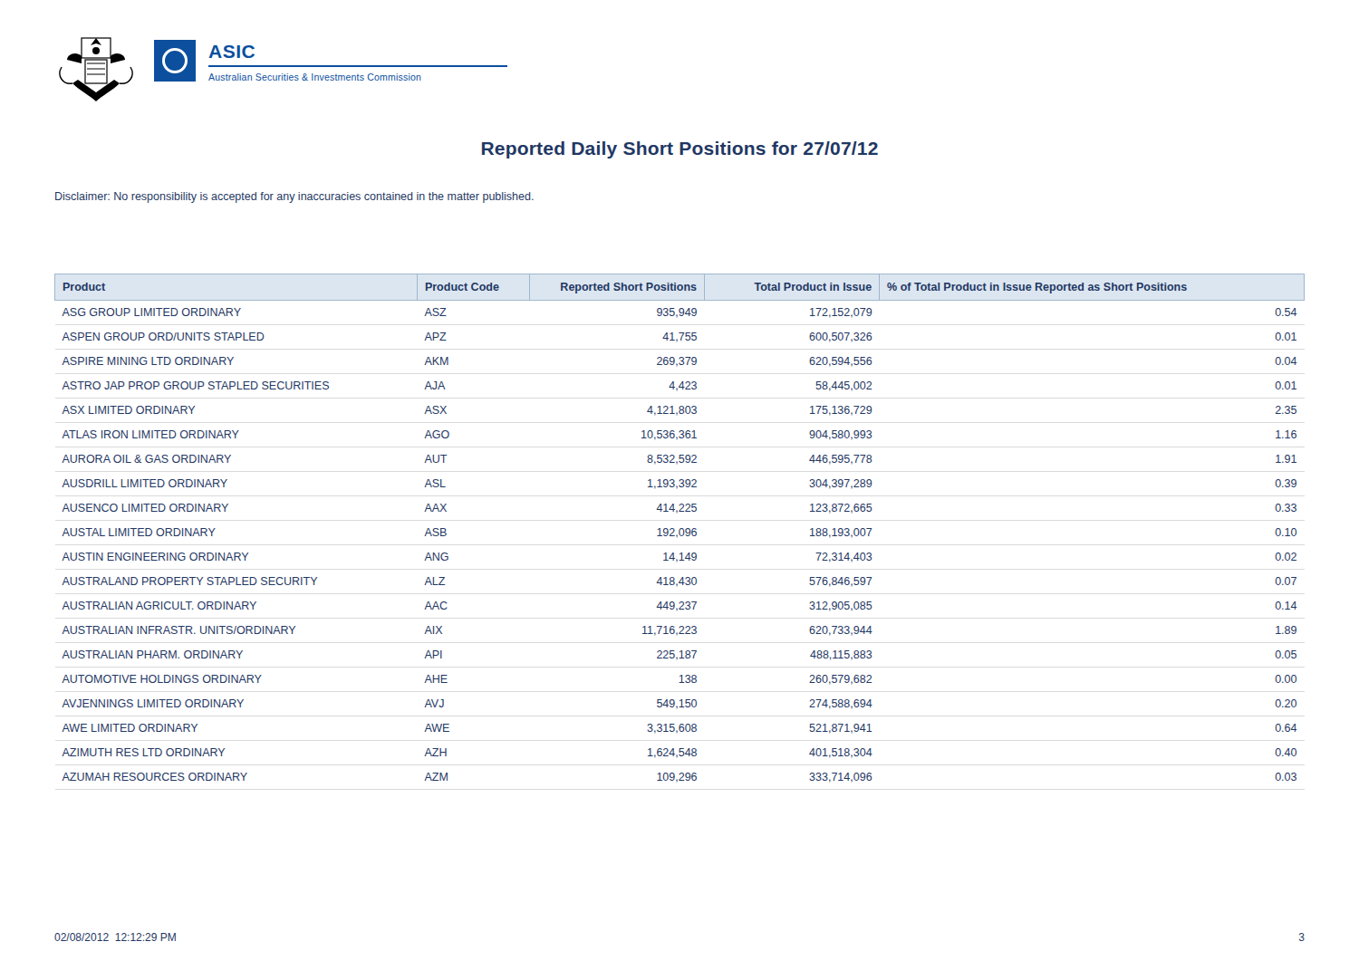ASIC
Australian Securities & Investments Commission
Reported Daily Short Positions for 27/07/12
Disclaimer: No responsibility is accepted for any inaccuracies contained in the matter published.
| Product | Product Code | Reported Short Positions | Total Product in Issue | % of Total Product in Issue Reported as Short Positions |
| --- | --- | --- | --- | --- |
| ASG GROUP LIMITED ORDINARY | ASZ | 935,949 | 172,152,079 | 0.54 |
| ASPEN GROUP ORD/UNITS STAPLED | APZ | 41,755 | 600,507,326 | 0.01 |
| ASPIRE MINING LTD ORDINARY | AKM | 269,379 | 620,594,556 | 0.04 |
| ASTRO JAP PROP GROUP STAPLED SECURITIES | AJA | 4,423 | 58,445,002 | 0.01 |
| ASX LIMITED ORDINARY | ASX | 4,121,803 | 175,136,729 | 2.35 |
| ATLAS IRON LIMITED ORDINARY | AGO | 10,536,361 | 904,580,993 | 1.16 |
| AURORA OIL & GAS ORDINARY | AUT | 8,532,592 | 446,595,778 | 1.91 |
| AUSDRILL LIMITED ORDINARY | ASL | 1,193,392 | 304,397,289 | 0.39 |
| AUSENCO LIMITED ORDINARY | AAX | 414,225 | 123,872,665 | 0.33 |
| AUSTAL LIMITED ORDINARY | ASB | 192,096 | 188,193,007 | 0.10 |
| AUSTIN ENGINEERING ORDINARY | ANG | 14,149 | 72,314,403 | 0.02 |
| AUSTRALAND PROPERTY STAPLED SECURITY | ALZ | 418,430 | 576,846,597 | 0.07 |
| AUSTRALIAN AGRICULT. ORDINARY | AAC | 449,237 | 312,905,085 | 0.14 |
| AUSTRALIAN INFRASTR. UNITS/ORDINARY | AIX | 11,716,223 | 620,733,944 | 1.89 |
| AUSTRALIAN PHARM. ORDINARY | API | 225,187 | 488,115,883 | 0.05 |
| AUTOMOTIVE HOLDINGS ORDINARY | AHE | 138 | 260,579,682 | 0.00 |
| AVJENNINGS LIMITED ORDINARY | AVJ | 549,150 | 274,588,694 | 0.20 |
| AWE LIMITED ORDINARY | AWE | 3,315,608 | 521,871,941 | 0.64 |
| AZIMUTH RES LTD ORDINARY | AZH | 1,624,548 | 401,518,304 | 0.40 |
| AZUMAH RESOURCES ORDINARY | AZM | 109,296 | 333,714,096 | 0.03 |
02/08/2012 12:12:29 PM 3